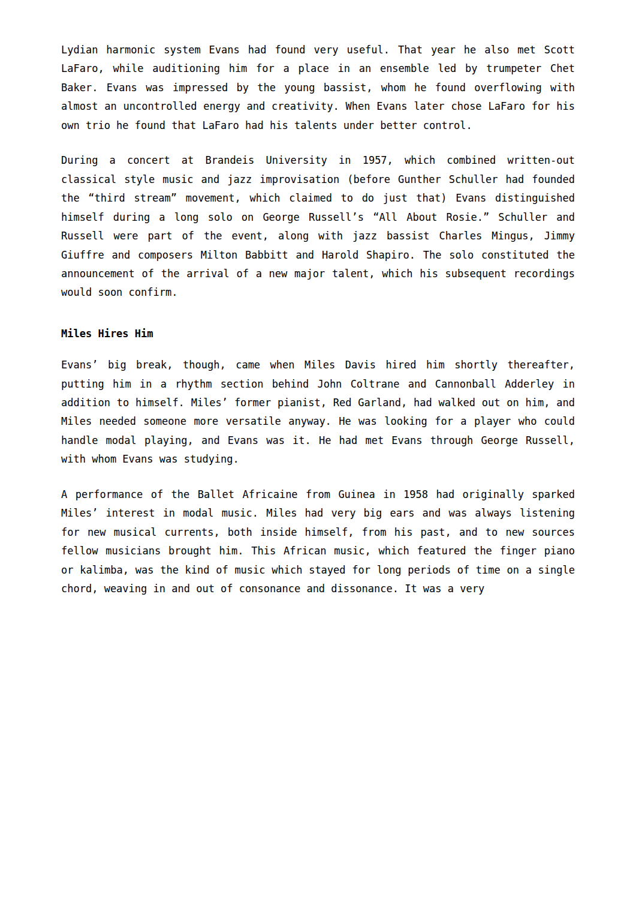Lydian harmonic system Evans had found very useful. That year he also met Scott LaFaro, while auditioning him for a place in an ensemble led by trumpeter Chet Baker. Evans was impressed by the young bassist, whom he found overflowing with almost an uncontrolled energy and creativity. When Evans later chose LaFaro for his own trio he found that LaFaro had his talents under better control.
During a concert at Brandeis University in 1957, which combined written-out classical style music and jazz improvisation (before Gunther Schuller had founded the “third stream” movement, which claimed to do just that) Evans distinguished himself during a long solo on George Russell’s “All About Rosie.” Schuller and Russell were part of the event, along with jazz bassist Charles Mingus, Jimmy Giuffre and composers Milton Babbitt and Harold Shapiro. The solo constituted the announcement of the arrival of a new major talent, which his subsequent recordings would soon confirm.
Miles Hires Him
Evans’ big break, though, came when Miles Davis hired him shortly thereafter, putting him in a rhythm section behind John Coltrane and Cannonball Adderley in addition to himself. Miles’ former pianist, Red Garland, had walked out on him, and Miles needed someone more versatile anyway. He was looking for a player who could handle modal playing, and Evans was it. He had met Evans through George Russell, with whom Evans was studying.
A performance of the Ballet Africaine from Guinea in 1958 had originally sparked Miles’ interest in modal music. Miles had very big ears and was always listening for new musical currents, both inside himself, from his past, and to new sources fellow musicians brought him. This African music, which featured the finger piano or kalimba, was the kind of music which stayed for long periods of time on a single chord, weaving in and out of consonance and dissonance. It was a very